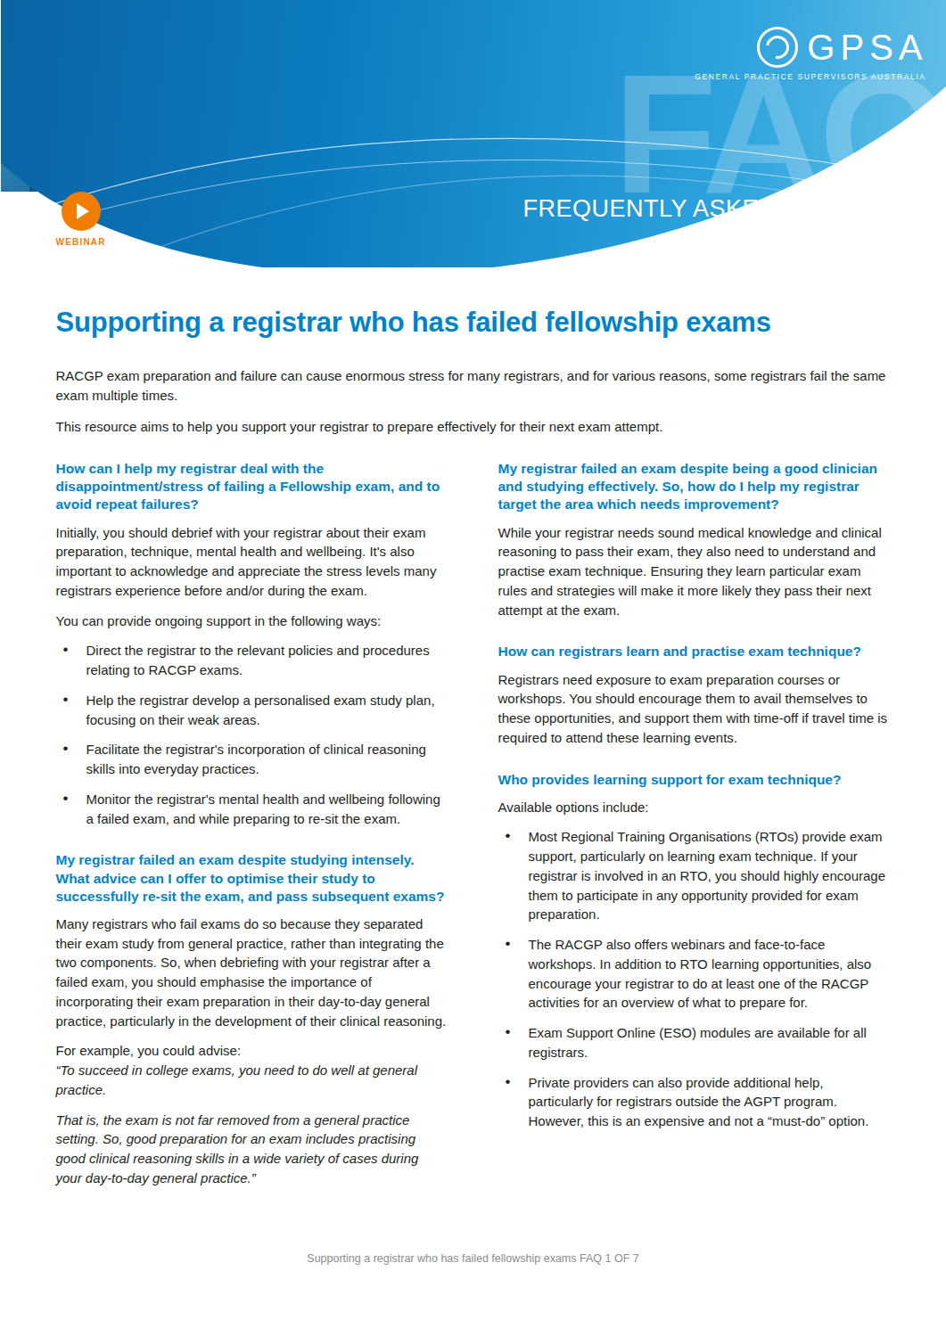FAQ
FREQUENTLY ASKED QUESTIONS
GPSA
GENERAL PRACTICE SUPERVISORS AUSTRALIA
WEBINAR
Supporting a registrar who has failed fellowship exams
RACGP exam preparation and failure can cause enormous stress for many registrars, and for various reasons, some registrars fail the same exam multiple times.
This resource aims to help you support your registrar to prepare effectively for their next exam attempt.
How can I help my registrar deal with the disappointment/stress of failing a Fellowship exam, and to avoid repeat failures?
Initially, you should debrief with your registrar about their exam preparation, technique, mental health and wellbeing. It's also important to acknowledge and appreciate the stress levels many registrars experience before and/or during the exam.
You can provide ongoing support in the following ways:
Direct the registrar to the relevant policies and procedures relating to RACGP exams.
Help the registrar develop a personalised exam study plan, focusing on their weak areas.
Facilitate the registrar's incorporation of clinical reasoning skills into everyday practices.
Monitor the registrar's mental health and wellbeing following a failed exam, and while preparing to re-sit the exam.
My registrar failed an exam despite studying intensely. What advice can I offer to optimise their study to successfully re-sit the exam, and pass subsequent exams?
Many registrars who fail exams do so because they separated their exam study from general practice, rather than integrating the two components. So, when debriefing with your registrar after a failed exam, you should emphasise the importance of incorporating their exam preparation in their day-to-day general practice, particularly in the development of their clinical reasoning.
For example, you could advise:
“To succeed in college exams, you need to do well at general practice.
That is, the exam is not far removed from a general practice setting. So, good preparation for an exam includes practising good clinical reasoning skills in a wide variety of cases during your day-to-day general practice.”
My registrar failed an exam despite being a good clinician and studying effectively. So, how do I help my registrar target the area which needs improvement?
While your registrar needs sound medical knowledge and clinical reasoning to pass their exam, they also need to understand and practise exam technique. Ensuring they learn particular exam rules and strategies will make it more likely they pass their next attempt at the exam.
How can registrars learn and practise exam technique?
Registrars need exposure to exam preparation courses or workshops. You should encourage them to avail themselves to these opportunities, and support them with time-off if travel time is required to attend these learning events.
Who provides learning support for exam technique?
Available options include:
Most Regional Training Organisations (RTOs) provide exam support, particularly on learning exam technique. If your registrar is involved in an RTO, you should highly encourage them to participate in any opportunity provided for exam preparation.
The RACGP also offers webinars and face-to-face workshops. In addition to RTO learning opportunities, also encourage your registrar to do at least one of the RACGP activities for an overview of what to prepare for.
Exam Support Online (ESO) modules are available for all registrars.
Private providers can also provide additional help, particularly for registrars outside the AGPT program. However, this is an expensive and not a “must-do” option.
Supporting a registrar who has failed fellowship exams FAQ 1 OF 7